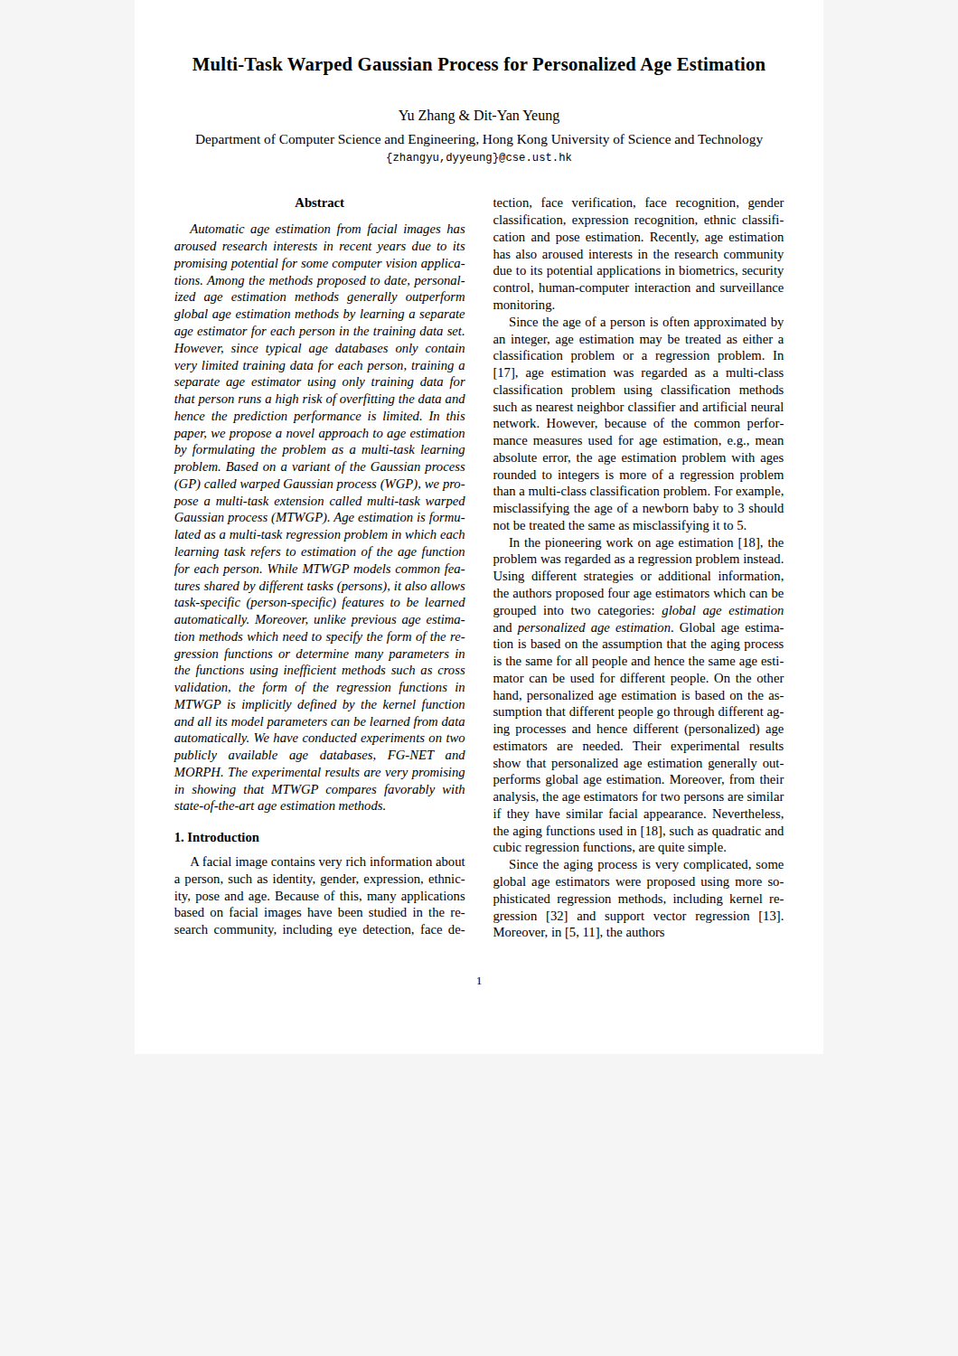Multi-Task Warped Gaussian Process for Personalized Age Estimation
Yu Zhang & Dit-Yan Yeung
Department of Computer Science and Engineering, Hong Kong University of Science and Technology
{zhangyu,dyyeung}@cse.ust.hk
Abstract
Automatic age estimation from facial images has aroused research interests in recent years due to its promising potential for some computer vision applications. Among the methods proposed to date, personalized age estimation methods generally outperform global age estimation methods by learning a separate age estimator for each person in the training data set. However, since typical age databases only contain very limited training data for each person, training a separate age estimator using only training data for that person runs a high risk of overfitting the data and hence the prediction performance is limited. In this paper, we propose a novel approach to age estimation by formulating the problem as a multi-task learning problem. Based on a variant of the Gaussian process (GP) called warped Gaussian process (WGP), we propose a multi-task extension called multi-task warped Gaussian process (MTWGP). Age estimation is formulated as a multi-task regression problem in which each learning task refers to estimation of the age function for each person. While MTWGP models common features shared by different tasks (persons), it also allows task-specific (person-specific) features to be learned automatically. Moreover, unlike previous age estimation methods which need to specify the form of the regression functions or determine many parameters in the functions using inefficient methods such as cross validation, the form of the regression functions in MTWGP is implicitly defined by the kernel function and all its model parameters can be learned from data automatically. We have conducted experiments on two publicly available age databases, FG-NET and MORPH. The experimental results are very promising in showing that MTWGP compares favorably with state-of-the-art age estimation methods.
1. Introduction
A facial image contains very rich information about a person, such as identity, gender, expression, ethnicity, pose and age. Because of this, many applications based on facial images have been studied in the research community, including eye detection, face detection, face verification, face recognition, gender classification, expression recognition, ethnic classification and pose estimation. Recently, age estimation has also aroused interests in the research community due to its potential applications in biometrics, security control, human-computer interaction and surveillance monitoring.
Since the age of a person is often approximated by an integer, age estimation may be treated as either a classification problem or a regression problem. In [17], age estimation was regarded as a multi-class classification problem using classification methods such as nearest neighbor classifier and artificial neural network. However, because of the common performance measures used for age estimation, e.g., mean absolute error, the age estimation problem with ages rounded to integers is more of a regression problem than a multi-class classification problem. For example, misclassifying the age of a newborn baby to 3 should not be treated the same as misclassifying it to 5.
In the pioneering work on age estimation [18], the problem was regarded as a regression problem instead. Using different strategies or additional information, the authors proposed four age estimators which can be grouped into two categories: global age estimation and personalized age estimation. Global age estimation is based on the assumption that the aging process is the same for all people and hence the same age estimator can be used for different people. On the other hand, personalized age estimation is based on the assumption that different people go through different aging processes and hence different (personalized) age estimators are needed. Their experimental results show that personalized age estimation generally outperforms global age estimation. Moreover, from their analysis, the age estimators for two persons are similar if they have similar facial appearance. Nevertheless, the aging functions used in [18], such as quadratic and cubic regression functions, are quite simple.
Since the aging process is very complicated, some global age estimators were proposed using more sophisticated regression methods, including kernel regression [32] and support vector regression [13]. Moreover, in [5, 11], the authors
1